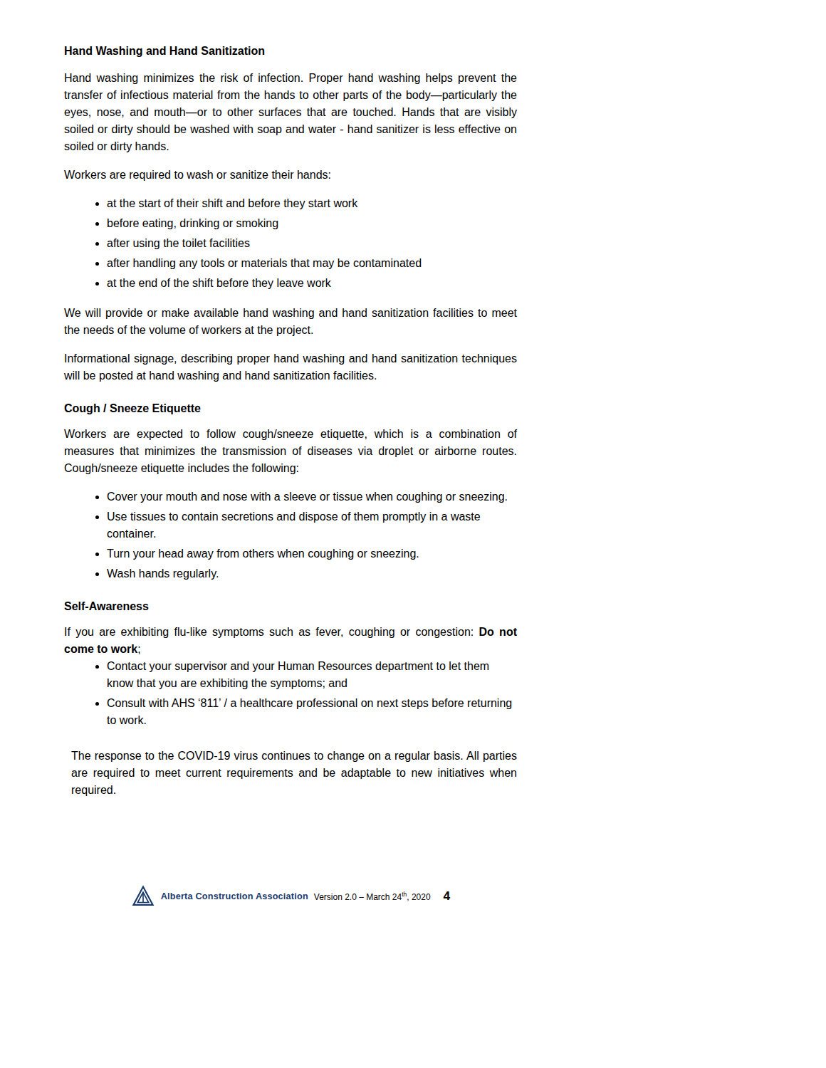Hand Washing and Hand Sanitization
Hand washing minimizes the risk of infection. Proper hand washing helps prevent the transfer of infectious material from the hands to other parts of the body—particularly the eyes, nose, and mouth—or to other surfaces that are touched. Hands that are visibly soiled or dirty should be washed with soap and water - hand sanitizer is less effective on soiled or dirty hands.
Workers are required to wash or sanitize their hands:
at the start of their shift and before they start work
before eating, drinking or smoking
after using the toilet facilities
after handling any tools or materials that may be contaminated
at the end of the shift before they leave work
We will provide or make available hand washing and hand sanitization facilities to meet the needs of the volume of workers at the project.
Informational signage, describing proper hand washing and hand sanitization techniques will be posted at hand washing and hand sanitization facilities.
Cough / Sneeze Etiquette
Workers are expected to follow cough/sneeze etiquette, which is a combination of measures that minimizes the transmission of diseases via droplet or airborne routes. Cough/sneeze etiquette includes the following:
Cover your mouth and nose with a sleeve or tissue when coughing or sneezing.
Use tissues to contain secretions and dispose of them promptly in a waste container.
Turn your head away from others when coughing or sneezing.
Wash hands regularly.
Self-Awareness
If you are exhibiting flu-like symptoms such as fever, coughing or congestion: Do not come to work;
Contact your supervisor and your Human Resources department to let them know that you are exhibiting the symptoms; and
Consult with AHS ‘811’ / a healthcare professional on next steps before returning to work.
The response to the COVID-19 virus continues to change on a regular basis. All parties are required to meet current requirements and be adaptable to new initiatives when required.
Alberta Construction Association Version 2.0 – March 24th, 2020 4